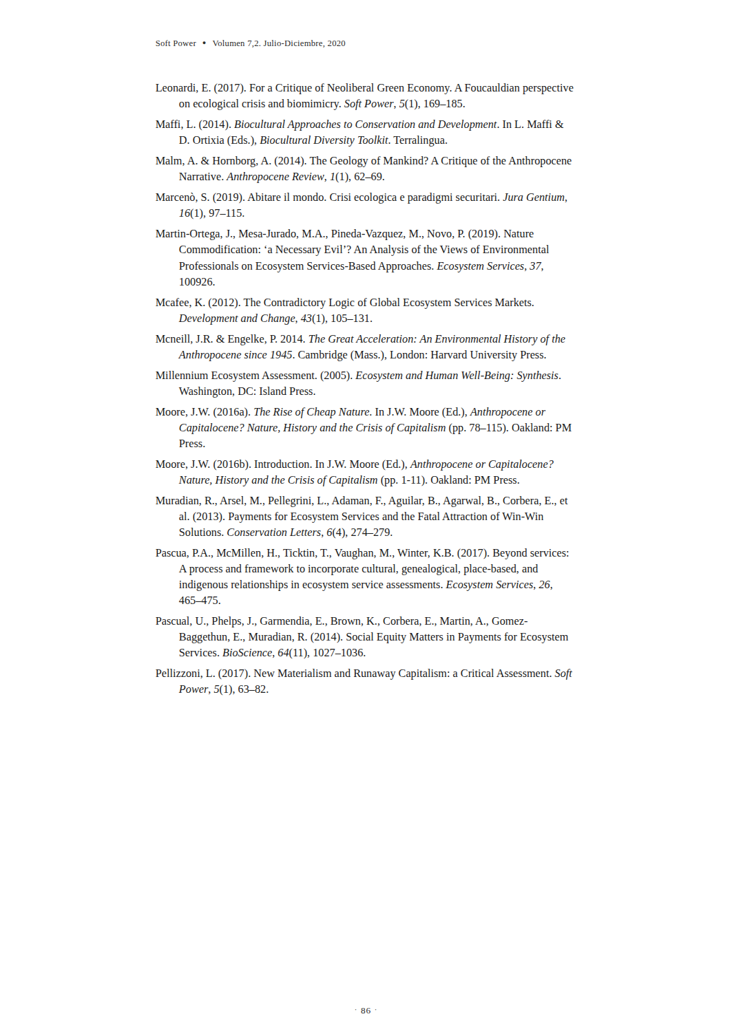Soft Power Volumen 7,2. Julio-Diciembre, 2020
Leonardi, E. (2017). For a Critique of Neoliberal Green Economy. A Foucauldian perspective on ecological crisis and biomimicry. Soft Power, 5(1), 169–185.
Maffi, L. (2014). Biocultural Approaches to Conservation and Development. In L. Maffi & D. Ortixia (Eds.), Biocultural Diversity Toolkit. Terralingua.
Malm, A. & Hornborg, A. (2014). The Geology of Mankind? A Critique of the Anthropocene Narrative. Anthropocene Review, 1(1), 62–69.
Marcenò, S. (2019). Abitare il mondo. Crisi ecologica e paradigmi securitari. Jura Gentium, 16(1), 97–115.
Martin-Ortega, J., Mesa-Jurado, M.A., Pineda-Vazquez, M., Novo, P. (2019). Nature Commodification: ‘a Necessary Evil’? An Analysis of the Views of Environmental Professionals on Ecosystem Services-Based Approaches. Ecosystem Services, 37, 100926.
Mcafee, K. (2012). The Contradictory Logic of Global Ecosystem Services Markets. Development and Change, 43(1), 105–131.
Mcneill, J.R. & Engelke, P. 2014. The Great Acceleration: An Environmental History of the Anthropocene since 1945. Cambridge (Mass.), London: Harvard University Press.
Millennium Ecosystem Assessment. (2005). Ecosystem and Human Well-Being: Synthesis. Washington, DC: Island Press.
Moore, J.W. (2016a). The Rise of Cheap Nature. In J.W. Moore (Ed.), Anthropocene or Capitalocene? Nature, History and the Crisis of Capitalism (pp. 78–115). Oakland: PM Press.
Moore, J.W. (2016b). Introduction. In J.W. Moore (Ed.), Anthropocene or Capitalocene? Nature, History and the Crisis of Capitalism (pp. 1-11). Oakland: PM Press.
Muradian, R., Arsel, M., Pellegrini, L., Adaman, F., Aguilar, B., Agarwal, B., Corbera, E., et al. (2013). Payments for Ecosystem Services and the Fatal Attraction of Win-Win Solutions. Conservation Letters, 6(4), 274–279.
Pascua, P.A., McMillen, H., Ticktin, T., Vaughan, M., Winter, K.B. (2017). Beyond services: A process and framework to incorporate cultural, genealogical, place-based, and indigenous relationships in ecosystem service assessments. Ecosystem Services, 26, 465–475.
Pascual, U., Phelps, J., Garmendia, E., Brown, K., Corbera, E., Martin, A., Gomez-Baggethun, E., Muradian, R. (2014). Social Equity Matters in Payments for Ecosystem Services. BioScience, 64(11), 1027–1036.
Pellizzoni, L. (2017). New Materialism and Runaway Capitalism: a Critical Assessment. Soft Power, 5(1), 63–82.
·86·